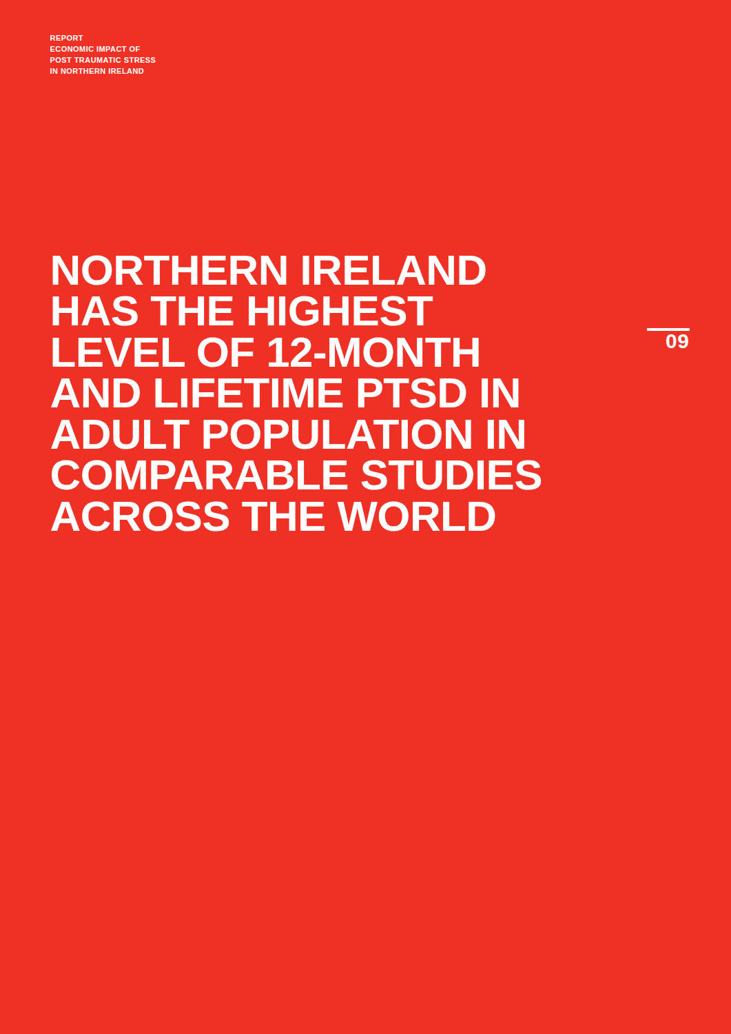Report
Economic Impact of
Post Traumatic Stress
in Northern Ireland
09
Northern Ireland has the highest level of 12-month and lifetime PTSD in adult population in comparable studies across the world